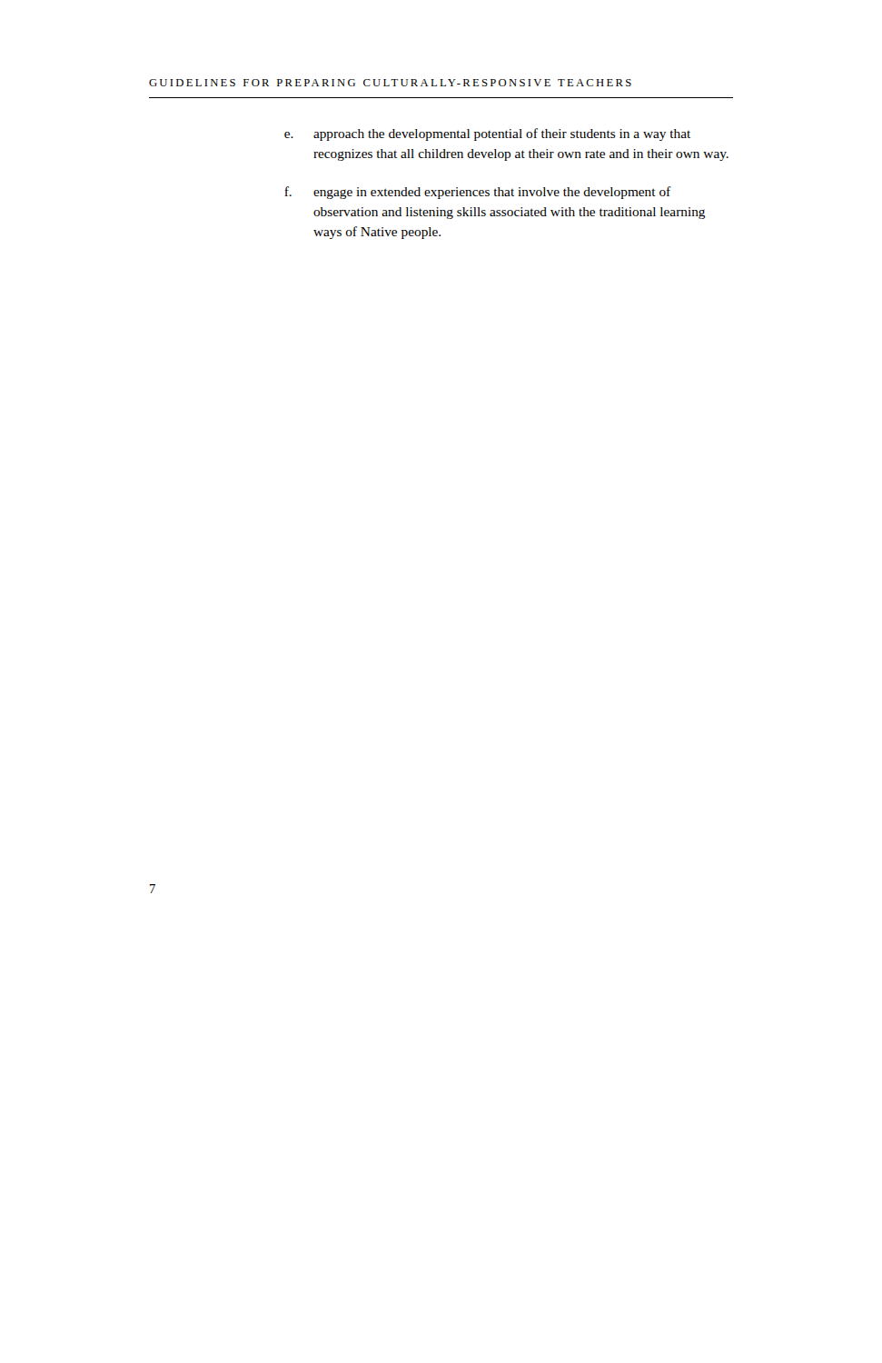Guidelines for Preparing Culturally-Responsive Teachers
e. approach the developmental potential of their students in a way that recognizes that all children develop at their own rate and in their own way.
f. engage in extended experiences that involve the development of observation and listening skills associated with the traditional learning ways of Native people.
7